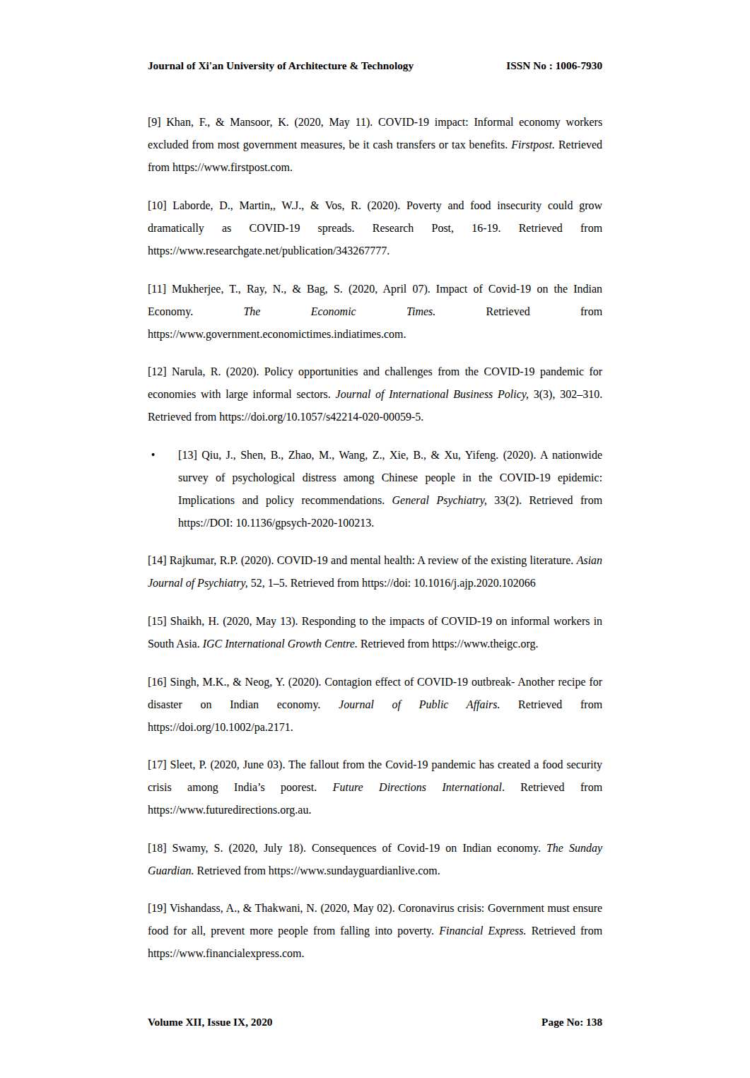Journal of Xi'an University of Architecture & Technology ISSN No : 1006-7930
[9] Khan, F., & Mansoor, K. (2020, May 11). COVID-19 impact: Informal economy workers excluded from most government measures, be it cash transfers or tax benefits. Firstpost. Retrieved from https://www.firstpost.com.
[10] Laborde, D., Martin,, W.J., & Vos, R. (2020). Poverty and food insecurity could grow dramatically as COVID-19 spreads. Research Post, 16-19. Retrieved from https://www.researchgate.net/publication/343267777.
[11] Mukherjee, T., Ray, N., & Bag, S. (2020, April 07). Impact of Covid-19 on the Indian Economy. The Economic Times. Retrieved from https://www.government.economictimes.indiatimes.com.
[12] Narula, R. (2020). Policy opportunities and challenges from the COVID-19 pandemic for economies with large informal sectors. Journal of International Business Policy, 3(3), 302–310. Retrieved from https://doi.org/10.1057/s42214-020-00059-5.
[13] Qiu, J., Shen, B., Zhao, M., Wang, Z., Xie, B., & Xu, Yifeng. (2020). A nationwide survey of psychological distress among Chinese people in the COVID-19 epidemic: Implications and policy recommendations. General Psychiatry, 33(2). Retrieved from https://DOI: 10.1136/gpsych-2020-100213.
[14] Rajkumar, R.P. (2020). COVID-19 and mental health: A review of the existing literature. Asian Journal of Psychiatry, 52, 1–5. Retrieved from https://doi: 10.1016/j.ajp.2020.102066
[15] Shaikh, H. (2020, May 13). Responding to the impacts of COVID-19 on informal workers in South Asia. IGC International Growth Centre. Retrieved from https://www.theigc.org.
[16] Singh, M.K., & Neog, Y. (2020). Contagion effect of COVID-19 outbreak- Another recipe for disaster on Indian economy. Journal of Public Affairs. Retrieved from https://doi.org/10.1002/pa.2171.
[17] Sleet, P. (2020, June 03). The fallout from the Covid-19 pandemic has created a food security crisis among India’s poorest. Future Directions International. Retrieved from https://www.futuredirections.org.au.
[18] Swamy, S. (2020, July 18). Consequences of Covid-19 on Indian economy. The Sunday Guardian. Retrieved from https://www.sundayguardianlive.com.
[19] Vishandass, A., & Thakwani, N. (2020, May 02). Coronavirus crisis: Government must ensure food for all, prevent more people from falling into poverty. Financial Express. Retrieved from https://www.financialexpress.com.
Volume XII, Issue IX, 2020 Page No: 138